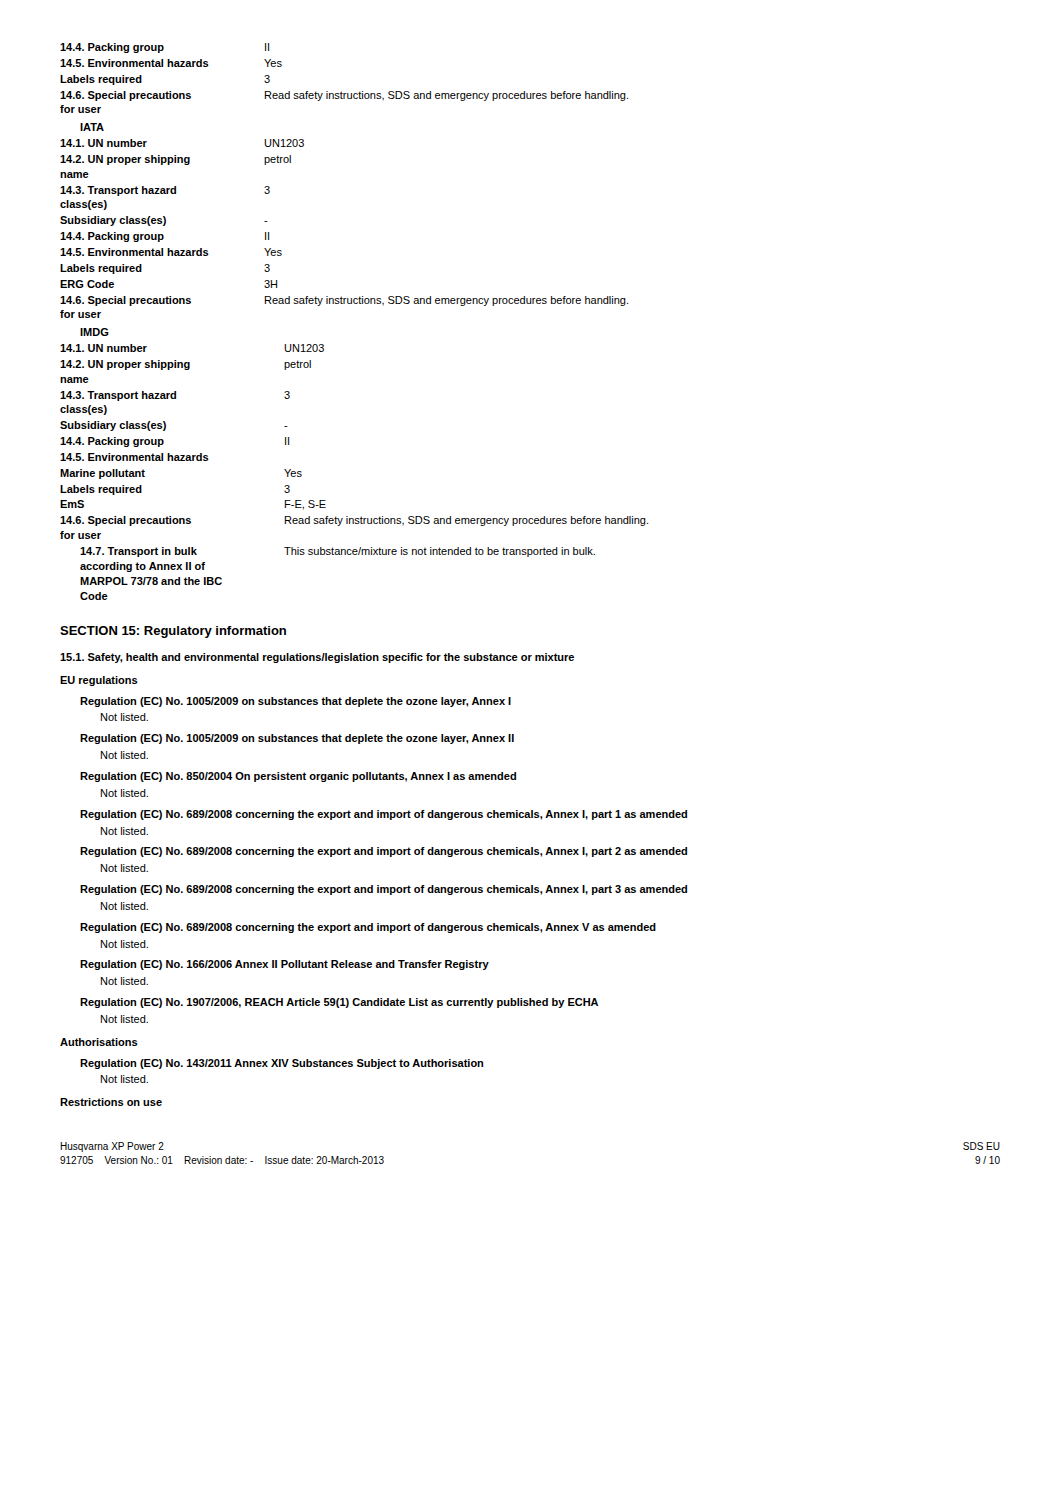| 14.4. Packing group | II |
| 14.5. Environmental hazards | Yes |
| Labels required | 3 |
| 14.6. Special precautions for user | Read safety instructions, SDS and emergency procedures before handling. |
IATA
| 14.1. UN number | UN1203 |
| 14.2. UN proper shipping name | petrol |
| 14.3. Transport hazard class(es) | 3 |
| Subsidiary class(es) | - |
| 14.4. Packing group | II |
| 14.5. Environmental hazards | Yes |
| Labels required | 3 |
| ERG Code | 3H |
| 14.6. Special precautions for user | Read safety instructions, SDS and emergency procedures before handling. |
IMDG
| 14.1. UN number | UN1203 |
| 14.2. UN proper shipping name | petrol |
| 14.3. Transport hazard class(es) | 3 |
| Subsidiary class(es) | - |
| 14.4. Packing group | II |
| 14.5. Environmental hazards | |
| Marine pollutant | Yes |
| Labels required | 3 |
| EmS | F-E, S-E |
| 14.6. Special precautions for user | Read safety instructions, SDS and emergency procedures before handling. |
| 14.7. Transport in bulk according to Annex II of MARPOL 73/78 and the IBC Code | This substance/mixture is not intended to be transported in bulk. |
SECTION 15: Regulatory information
15.1. Safety, health and environmental regulations/legislation specific for the substance or mixture
EU regulations
Regulation (EC) No. 1005/2009 on substances that deplete the ozone layer, Annex I
Not listed.
Regulation (EC) No. 1005/2009 on substances that deplete the ozone layer, Annex II
Not listed.
Regulation (EC) No. 850/2004 On persistent organic pollutants, Annex I as amended
Not listed.
Regulation (EC) No. 689/2008 concerning the export and import of dangerous chemicals, Annex I, part 1 as amended
Not listed.
Regulation (EC) No. 689/2008 concerning the export and import of dangerous chemicals, Annex I, part 2 as amended
Not listed.
Regulation (EC) No. 689/2008 concerning the export and import of dangerous chemicals, Annex I, part 3 as amended
Not listed.
Regulation (EC) No. 689/2008 concerning the export and import of dangerous chemicals, Annex V as amended
Not listed.
Regulation (EC) No. 166/2006 Annex II Pollutant Release and Transfer Registry
Not listed.
Regulation (EC) No. 1907/2006, REACH Article 59(1) Candidate List as currently published by ECHA
Not listed.
Authorisations
Regulation (EC) No. 143/2011 Annex XIV Substances Subject to Authorisation
Not listed.
Restrictions on use
Husqvarna XP Power 2
SDS EU
912705 Version No.: 01 Revision date: - Issue date: 20-March-2013
9 / 10